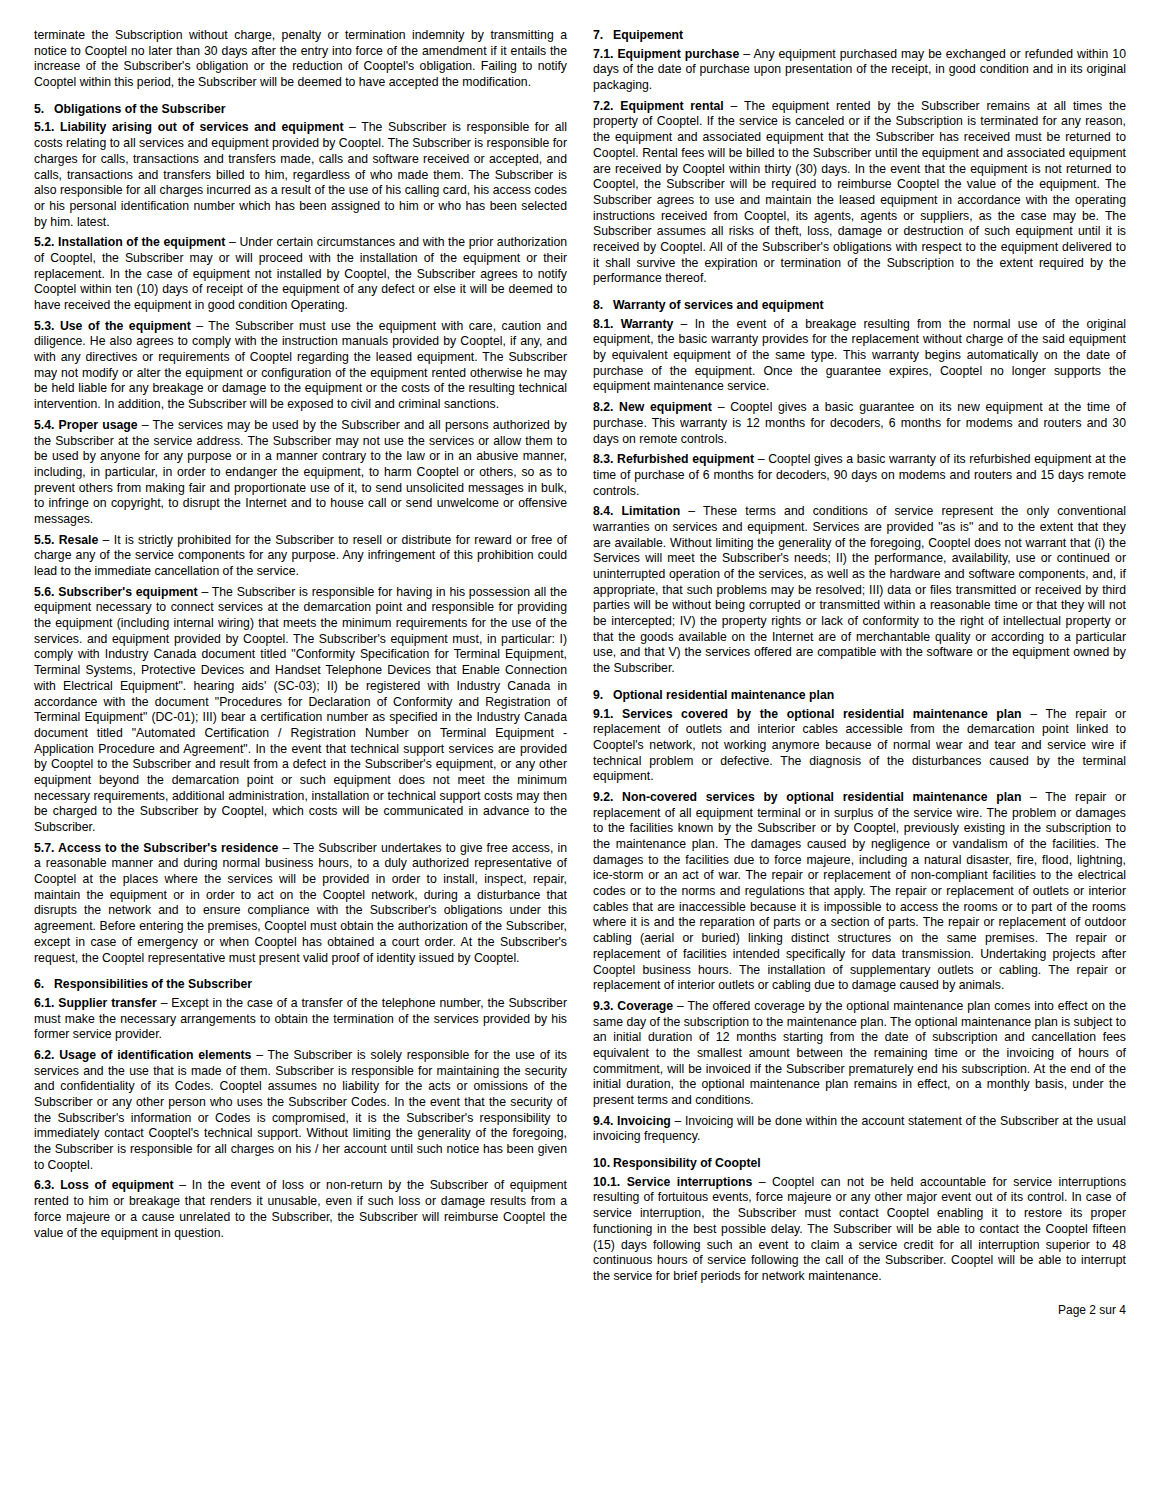terminate the Subscription without charge, penalty or termination indemnity by transmitting a notice to Cooptel no later than 30 days after the entry into force of the amendment if it entails the increase of the Subscriber's obligation or the reduction of Cooptel's obligation. Failing to notify Cooptel within this period, the Subscriber will be deemed to have accepted the modification.
5. Obligations of the Subscriber
5.1. Liability arising out of services and equipment – The Subscriber is responsible for all costs relating to all services and equipment provided by Cooptel. The Subscriber is responsible for charges for calls, transactions and transfers made, calls and software received or accepted, and calls, transactions and transfers billed to him, regardless of who made them. The Subscriber is also responsible for all charges incurred as a result of the use of his calling card, his access codes or his personal identification number which has been assigned to him or who has been selected by him. latest.
5.2. Installation of the equipment – Under certain circumstances and with the prior authorization of Cooptel, the Subscriber may or will proceed with the installation of the equipment or their replacement. In the case of equipment not installed by Cooptel, the Subscriber agrees to notify Cooptel within ten (10) days of receipt of the equipment of any defect or else it will be deemed to have received the equipment in good condition Operating.
5.3. Use of the equipment – The Subscriber must use the equipment with care, caution and diligence. He also agrees to comply with the instruction manuals provided by Cooptel, if any, and with any directives or requirements of Cooptel regarding the leased equipment. The Subscriber may not modify or alter the equipment or configuration of the equipment rented otherwise he may be held liable for any breakage or damage to the equipment or the costs of the resulting technical intervention. In addition, the Subscriber will be exposed to civil and criminal sanctions.
5.4. Proper usage – The services may be used by the Subscriber and all persons authorized by the Subscriber at the service address. The Subscriber may not use the services or allow them to be used by anyone for any purpose or in a manner contrary to the law or in an abusive manner, including, in particular, in order to endanger the equipment, to harm Cooptel or others, so as to prevent others from making fair and proportionate use of it, to send unsolicited messages in bulk, to infringe on copyright, to disrupt the Internet and to house call or send unwelcome or offensive messages.
5.5. Resale – It is strictly prohibited for the Subscriber to resell or distribute for reward or free of charge any of the service components for any purpose. Any infringement of this prohibition could lead to the immediate cancellation of the service.
5.6. Subscriber's equipment – The Subscriber is responsible for having in his possession all the equipment necessary to connect services at the demarcation point and responsible for providing the equipment (including internal wiring) that meets the minimum requirements for the use of the services. and equipment provided by Cooptel. The Subscriber's equipment must, in particular: I) comply with Industry Canada document titled "Conformity Specification for Terminal Equipment, Terminal Systems, Protective Devices and Handset Telephone Devices that Enable Connection with Electrical Equipment". hearing aids' (SC-03); II) be registered with Industry Canada in accordance with the document "Procedures for Declaration of Conformity and Registration of Terminal Equipment" (DC-01); III) bear a certification number as specified in the Industry Canada document titled "Automated Certification / Registration Number on Terminal Equipment - Application Procedure and Agreement". In the event that technical support services are provided by Cooptel to the Subscriber and result from a defect in the Subscriber's equipment, or any other equipment beyond the demarcation point or such equipment does not meet the minimum necessary requirements, additional administration, installation or technical support costs may then be charged to the Subscriber by Cooptel, which costs will be communicated in advance to the Subscriber.
5.7. Access to the Subscriber's residence – The Subscriber undertakes to give free access, in a reasonable manner and during normal business hours, to a duly authorized representative of Cooptel at the places where the services will be provided in order to install, inspect, repair, maintain the equipment or in order to act on the Cooptel network, during a disturbance that disrupts the network and to ensure compliance with the Subscriber's obligations under this agreement. Before entering the premises, Cooptel must obtain the authorization of the Subscriber, except in case of emergency or when Cooptel has obtained a court order. At the Subscriber's request, the Cooptel representative must present valid proof of identity issued by Cooptel.
6. Responsibilities of the Subscriber
6.1. Supplier transfer – Except in the case of a transfer of the telephone number, the Subscriber must make the necessary arrangements to obtain the termination of the services provided by his former service provider.
6.2. Usage of identification elements – The Subscriber is solely responsible for the use of its services and the use that is made of them. Subscriber is responsible for maintaining the security and confidentiality of its Codes. Cooptel assumes no liability for the acts or omissions of the Subscriber or any other person who uses the Subscriber Codes. In the event that the security of the Subscriber's information or Codes is compromised, it is the Subscriber's responsibility to immediately contact Cooptel's technical support. Without limiting the generality of the foregoing, the Subscriber is responsible for all charges on his / her account until such notice has been given to Cooptel.
6.3. Loss of equipment – In the event of loss or non-return by the Subscriber of equipment rented to him or breakage that renders it unusable, even if such loss or damage results from a force majeure or a cause unrelated to the Subscriber, the Subscriber will reimburse Cooptel the value of the equipment in question.
7. Equipement
7.1. Equipment purchase – Any equipment purchased may be exchanged or refunded within 10 days of the date of purchase upon presentation of the receipt, in good condition and in its original packaging.
7.2. Equipment rental – The equipment rented by the Subscriber remains at all times the property of Cooptel. If the service is canceled or if the Subscription is terminated for any reason, the equipment and associated equipment that the Subscriber has received must be returned to Cooptel. Rental fees will be billed to the Subscriber until the equipment and associated equipment are received by Cooptel within thirty (30) days. In the event that the equipment is not returned to Cooptel, the Subscriber will be required to reimburse Cooptel the value of the equipment. The Subscriber agrees to use and maintain the leased equipment in accordance with the operating instructions received from Cooptel, its agents, agents or suppliers, as the case may be. The Subscriber assumes all risks of theft, loss, damage or destruction of such equipment until it is received by Cooptel. All of the Subscriber's obligations with respect to the equipment delivered to it shall survive the expiration or termination of the Subscription to the extent required by the performance thereof.
8. Warranty of services and equipment
8.1. Warranty – In the event of a breakage resulting from the normal use of the original equipment, the basic warranty provides for the replacement without charge of the said equipment by equivalent equipment of the same type. This warranty begins automatically on the date of purchase of the equipment. Once the guarantee expires, Cooptel no longer supports the equipment maintenance service.
8.2. New equipment – Cooptel gives a basic guarantee on its new equipment at the time of purchase. This warranty is 12 months for decoders, 6 months for modems and routers and 30 days on remote controls.
8.3. Refurbished equipment – Cooptel gives a basic warranty of its refurbished equipment at the time of purchase of 6 months for decoders, 90 days on modems and routers and 15 days remote controls.
8.4. Limitation – These terms and conditions of service represent the only conventional warranties on services and equipment. Services are provided "as is" and to the extent that they are available. Without limiting the generality of the foregoing, Cooptel does not warrant that (i) the Services will meet the Subscriber's needs; II) the performance, availability, use or continued or uninterrupted operation of the services, as well as the hardware and software components, and, if appropriate, that such problems may be resolved; III) data or files transmitted or received by third parties will be without being corrupted or transmitted within a reasonable time or that they will not be intercepted; IV) the property rights or lack of conformity to the right of intellectual property or that the goods available on the Internet are of merchantable quality or according to a particular use, and that V) the services offered are compatible with the software or the equipment owned by the Subscriber.
9. Optional residential maintenance plan
9.1. Services covered by the optional residential maintenance plan – The repair or replacement of outlets and interior cables accessible from the demarcation point linked to Cooptel's network, not working anymore because of normal wear and tear and service wire if technical problem or defective. The diagnosis of the disturbances caused by the terminal equipment.
9.2. Non-covered services by optional residential maintenance plan – The repair or replacement of all equipment terminal or in surplus of the service wire. The problem or damages to the facilities known by the Subscriber or by Cooptel, previously existing in the subscription to the maintenance plan. The damages caused by negligence or vandalism of the facilities. The damages to the facilities due to force majeure, including a natural disaster, fire, flood, lightning, ice-storm or an act of war. The repair or replacement of non-compliant facilities to the electrical codes or to the norms and regulations that apply. The repair or replacement of outlets or interior cables that are inaccessible because it is impossible to access the rooms or to part of the rooms where it is and the reparation of parts or a section of parts. The repair or replacement of outdoor cabling (aerial or buried) linking distinct structures on the same premises. The repair or replacement of facilities intended specifically for data transmission. Undertaking projects after Cooptel business hours. The installation of supplementary outlets or cabling. The repair or replacement of interior outlets or cabling due to damage caused by animals.
9.3. Coverage – The offered coverage by the optional maintenance plan comes into effect on the same day of the subscription to the maintenance plan. The optional maintenance plan is subject to an initial duration of 12 months starting from the date of subscription and cancellation fees equivalent to the smallest amount between the remaining time or the invoicing of hours of commitment, will be invoiced if the Subscriber prematurely end his subscription. At the end of the initial duration, the optional maintenance plan remains in effect, on a monthly basis, under the present terms and conditions.
9.4. Invoicing – Invoicing will be done within the account statement of the Subscriber at the usual invoicing frequency.
10. Responsibility of Cooptel
10.1. Service interruptions – Cooptel can not be held accountable for service interruptions resulting of fortuitous events, force majeure or any other major event out of its control. In case of service interruption, the Subscriber must contact Cooptel enabling it to restore its proper functioning in the best possible delay. The Subscriber will be able to contact the Cooptel fifteen (15) days following such an event to claim a service credit for all interruption superior to 48 continuous hours of service following the call of the Subscriber. Cooptel will be able to interrupt the service for brief periods for network maintenance.
Page 2 sur 4